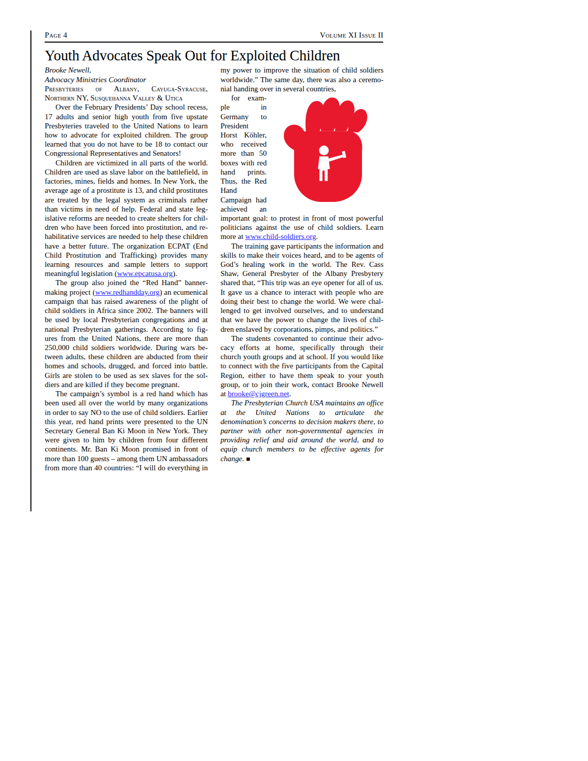Page 4
Volume XI Issue II
Youth Advocates Speak Out for Exploited Children
Brooke Newell,
Advocacy Ministries Coordinator
Presbyteries of Albany, Cayuga-Syracuse, Northern NY, Susquehanna Valley & Utica
Over the February Presidents’ Day school recess, 17 adults and senior high youth from five upstate Presbyteries traveled to the United Nations to learn how to advocate for exploited children. The group learned that you do not have to be 18 to contact our Congressional Representatives and Senators!
Children are victimized in all parts of the world. Children are used as slave labor on the battlefield, in factories, mines, fields and homes. In New York, the average age of a prostitute is 13, and child prostitutes are treated by the legal system as criminals rather than victims in need of help. Federal and state legislative reforms are needed to create shelters for children who have been forced into prostitution, and rehabilitative services are needed to help these children have a better future. The organization ECPAT (End Child Prostitution and Trafficking) provides many learning resources and sample letters to support meaningful legislation (www.epcatusa.org).
The group also joined the “Red Hand” banner-making project (www.redhandday.org) an ecumenical campaign that has raised awareness of the plight of child soldiers in Africa since 2002. The banners will be used by local Presbyterian congregations and at national Presbyterian gatherings. According to figures from the United Nations, there are more than 250,000 child soldiers worldwide. During wars between adults, these children are abducted from their homes and schools, drugged, and forced into battle. Girls are stolen to be used as sex slaves for the soldiers and are killed if they become pregnant.
The campaign’s symbol is a red hand which has been used all over the world by many organizations in order to say NO to the use of child soldiers. Earlier this year, red hand prints were presented to the UN Secretary General Ban Ki Moon in New York. They were given to him by children from four different continents. Mr. Ban Ki Moon promised in front of more than 100 guests – among them UN ambassadors from more than 40 countries: “I will do everything in my power to improve the situation of child soldiers worldwide.” The same day, there was also a ceremonial handing over in several countries,
for example in Germany to President Horst Köhler, who received more than 50 boxes with red hand prints. Thus, the Red Hand Campaign had achieved an important goal: to protest in front of most powerful politicians against the use of child soldiers. Learn more at www.child-soldiers.org.
The training gave participants the information and skills to make their voices heard, and to be agents of God’s healing work in the world. The Rev. Cass Shaw, General Presbyter of the Albany Presbytery shared that, “This trip was an eye opener for all of us. It gave us a chance to interact with people who are doing their best to change the world. We were challenged to get involved ourselves, and to understand that we have the power to change the lives of children enslaved by corporations, pimps, and politics.”
The students covenanted to continue their advocacy efforts at home, specifically through their church youth groups and at school. If you would like to connect with the five participants from the Capital Region, either to have them speak to your youth group, or to join their work, contact Brooke Newell at brooke@cjgreen.net.
The Presbyterian Church USA maintains an office at the United Nations to articulate the denomination’s concerns to decision makers there, to partner with other non-governmental agencies in providing relief and aid around the world, and to equip church members to be effective agents for change. ■